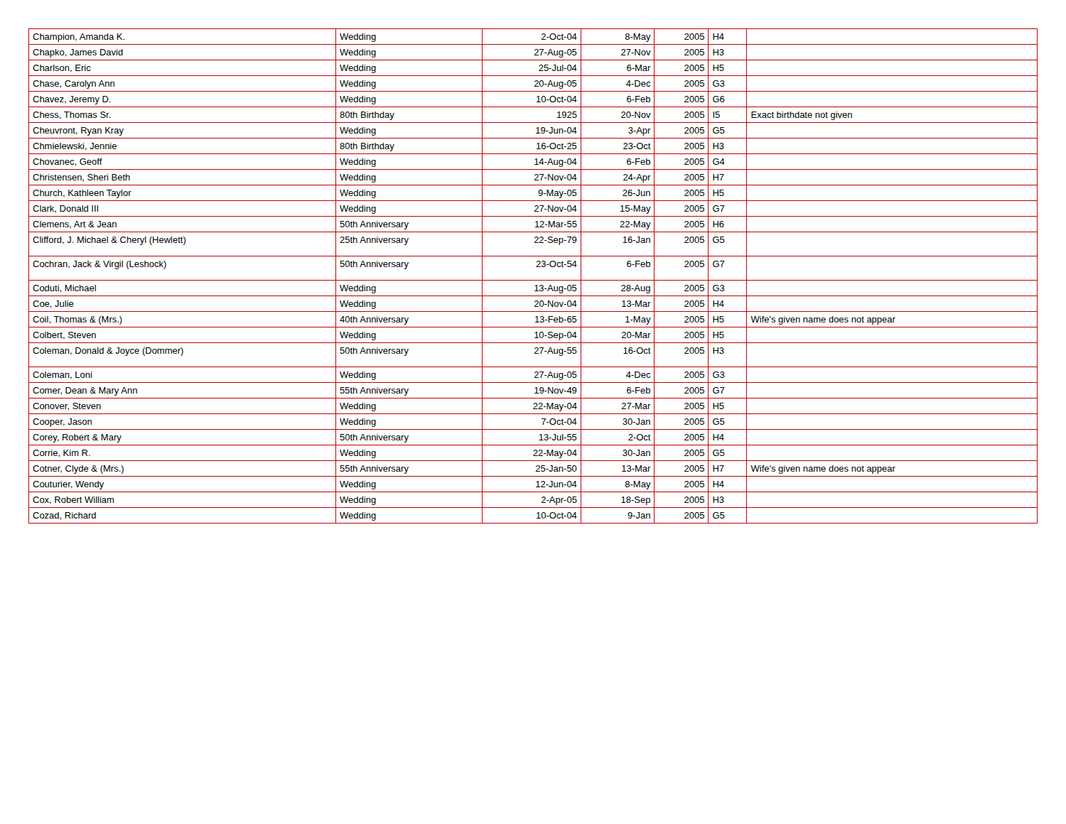| Champion, Amanda K. | Wedding | 2-Oct-04 | 8-May | 2005 | H4 | |
| Chapko, James David | Wedding | 27-Aug-05 | 27-Nov | 2005 | H3 | |
| Charlson, Eric | Wedding | 25-Jul-04 | 6-Mar | 2005 | H5 | |
| Chase, Carolyn Ann | Wedding | 20-Aug-05 | 4-Dec | 2005 | G3 | |
| Chavez, Jeremy D. | Wedding | 10-Oct-04 | 6-Feb | 2005 | G6 | |
| Chess, Thomas Sr. | 80th Birthday | 1925 | 20-Nov | 2005 | I5 | Exact birthdate not given |
| Cheuvront, Ryan Kray | Wedding | 19-Jun-04 | 3-Apr | 2005 | G5 | |
| Chmielewski, Jennie | 80th Birthday | 16-Oct-25 | 23-Oct | 2005 | H3 | |
| Chovanec, Geoff | Wedding | 14-Aug-04 | 6-Feb | 2005 | G4 | |
| Christensen, Sheri Beth | Wedding | 27-Nov-04 | 24-Apr | 2005 | H7 | |
| Church, Kathleen Taylor | Wedding | 9-May-05 | 26-Jun | 2005 | H5 | |
| Clark, Donald III | Wedding | 27-Nov-04 | 15-May | 2005 | G7 | |
| Clemens, Art & Jean | 50th Anniversary | 12-Mar-55 | 22-May | 2005 | H6 | |
| Clifford, J. Michael & Cheryl (Hewlett) | 25th Anniversary | 22-Sep-79 | 16-Jan | 2005 | G5 | |
| Cochran, Jack & Virgil (Leshock) | 50th Anniversary | 23-Oct-54 | 6-Feb | 2005 | G7 | |
| Coduti, Michael | Wedding | 13-Aug-05 | 28-Aug | 2005 | G3 | |
| Coe, Julie | Wedding | 20-Nov-04 | 13-Mar | 2005 | H4 | |
| Coil, Thomas & (Mrs.) | 40th Anniversary | 13-Feb-65 | 1-May | 2005 | H5 | Wife's given name does not appear |
| Colbert, Steven | Wedding | 10-Sep-04 | 20-Mar | 2005 | H5 | |
| Coleman, Donald & Joyce (Dommer) | 50th Anniversary | 27-Aug-55 | 16-Oct | 2005 | H3 | |
| Coleman, Loni | Wedding | 27-Aug-05 | 4-Dec | 2005 | G3 | |
| Comer, Dean & Mary Ann | 55th Anniversary | 19-Nov-49 | 6-Feb | 2005 | G7 | |
| Conover, Steven | Wedding | 22-May-04 | 27-Mar | 2005 | H5 | |
| Cooper, Jason | Wedding | 7-Oct-04 | 30-Jan | 2005 | G5 | |
| Corey, Robert & Mary | 50th Anniversary | 13-Jul-55 | 2-Oct | 2005 | H4 | |
| Corrie, Kim R. | Wedding | 22-May-04 | 30-Jan | 2005 | G5 | |
| Cotner, Clyde & (Mrs.) | 55th Anniversary | 25-Jan-50 | 13-Mar | 2005 | H7 | Wife's given name does not appear |
| Couturier, Wendy | Wedding | 12-Jun-04 | 8-May | 2005 | H4 | |
| Cox, Robert William | Wedding | 2-Apr-05 | 18-Sep | 2005 | H3 | |
| Cozad, Richard | Wedding | 10-Oct-04 | 9-Jan | 2005 | G5 | |